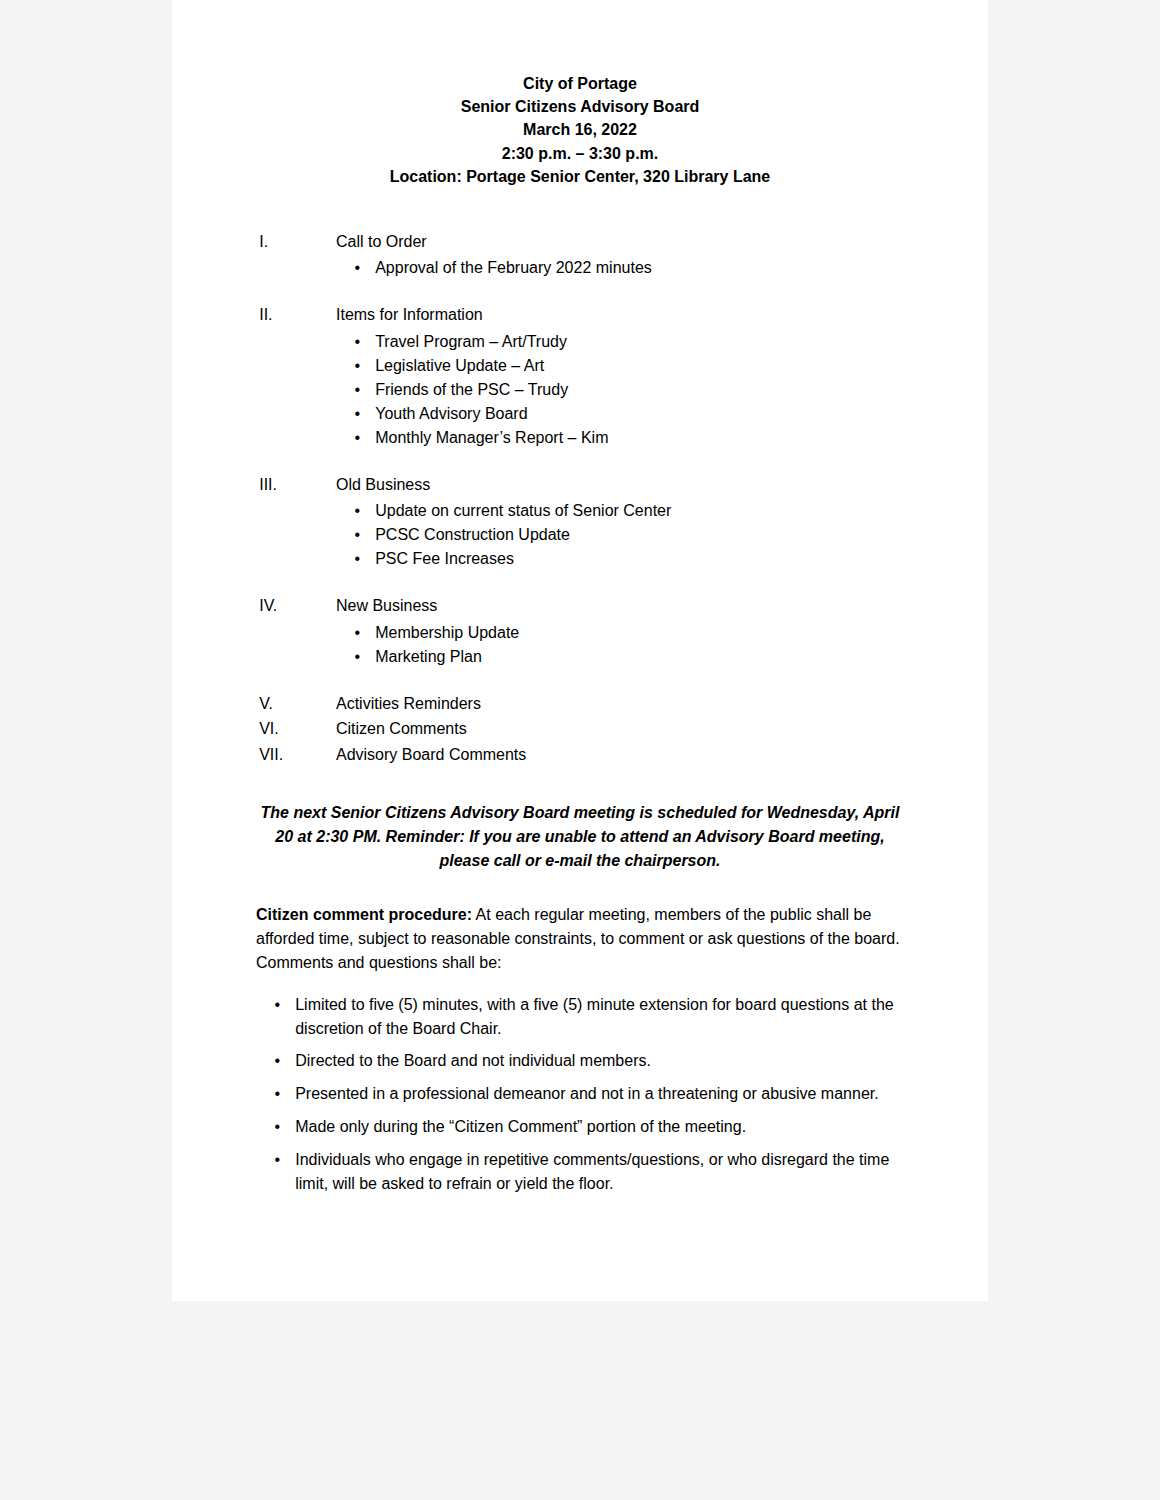City of Portage
Senior Citizens Advisory Board
March 16, 2022
2:30 p.m. – 3:30 p.m.
Location: Portage Senior Center, 320 Library Lane
I.
Call to Order
Approval of the February 2022 minutes
II.
Items for Information
Travel Program – Art/Trudy
Legislative Update – Art
Friends of the PSC – Trudy
Youth Advisory Board
Monthly Manager’s Report – Kim
III.
Old Business
Update on current status of Senior Center
PCSC Construction Update
PSC Fee Increases
IV.
New Business
Membership Update
Marketing Plan
V.
Activities Reminders
VI.
Citizen Comments
VII.
Advisory Board Comments
The next Senior Citizens Advisory Board meeting is scheduled for Wednesday, April 20 at 2:30 PM. Reminder: If you are unable to attend an Advisory Board meeting, please call or e-mail the chairperson.
Citizen comment procedure: At each regular meeting, members of the public shall be afforded time, subject to reasonable constraints, to comment or ask questions of the board. Comments and questions shall be:
Limited to five (5) minutes, with a five (5) minute extension for board questions at the discretion of the Board Chair.
Directed to the Board and not individual members.
Presented in a professional demeanor and not in a threatening or abusive manner.
Made only during the “Citizen Comment” portion of the meeting.
Individuals who engage in repetitive comments/questions, or who disregard the time limit, will be asked to refrain or yield the floor.